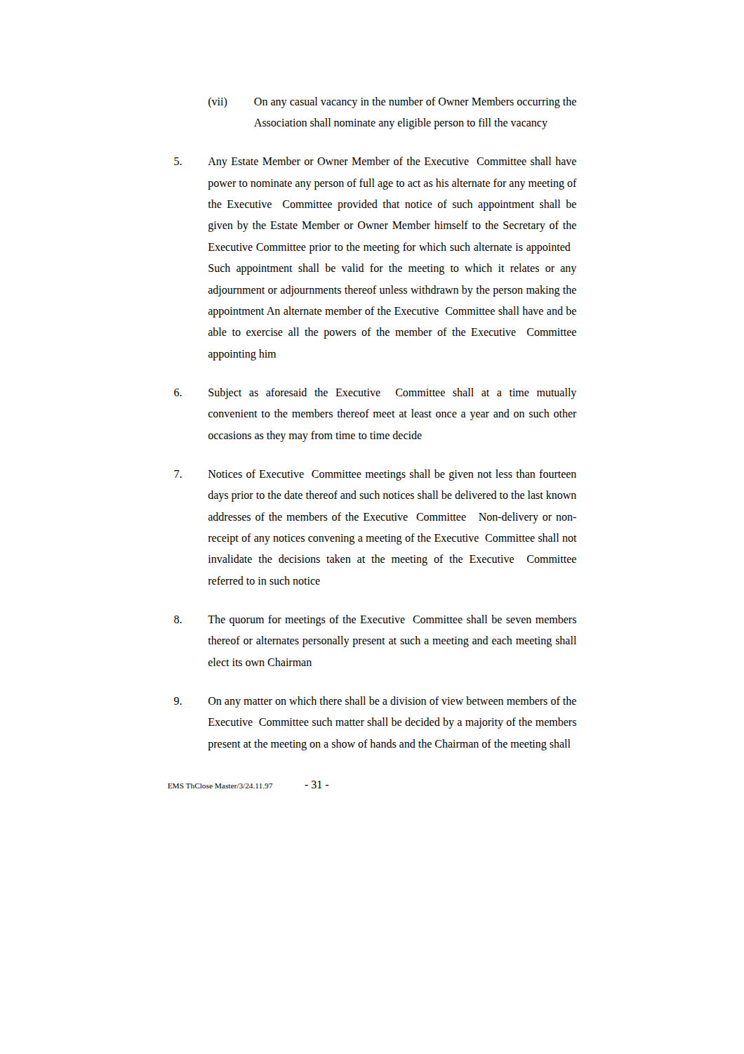(vii)
On any casual vacancy in the number of Owner Members occurring the Association shall nominate any eligible person to fill the vacancy
5.
Any Estate Member or Owner Member of the Executive Committee shall have power to nominate any person of full age to act as his alternate for any meeting of the Executive Committee provided that notice of such appointment shall be given by the Estate Member or Owner Member himself to the Secretary of the Executive Committee prior to the meeting for which such alternate is appointed Such appointment shall be valid for the meeting to which it relates or any adjournment or adjournments thereof unless withdrawn by the person making the appointment An alternate member of the Executive Committee shall have and be able to exercise all the powers of the member of the Executive Committee appointing him
6.
Subject as aforesaid the Executive Committee shall at a time mutually convenient to the members thereof meet at least once a year and on such other occasions as they may from time to time decide
7.
Notices of Executive Committee meetings shall be given not less than fourteen days prior to the date thereof and such notices shall be delivered to the last known addresses of the members of the Executive Committee Non-delivery or non-receipt of any notices convening a meeting of the Executive Committee shall not invalidate the decisions taken at the meeting of the Executive Committee referred to in such notice
8.
The quorum for meetings of the Executive Committee shall be seven members thereof or alternates personally present at such a meeting and each meeting shall elect its own Chairman
9.
On any matter on which there shall be a division of view between members of the Executive Committee such matter shall be decided by a majority of the members present at the meeting on a show of hands and the Chairman of the meeting shall
EMS ThClose Master/3/24.11.97
- 31 -